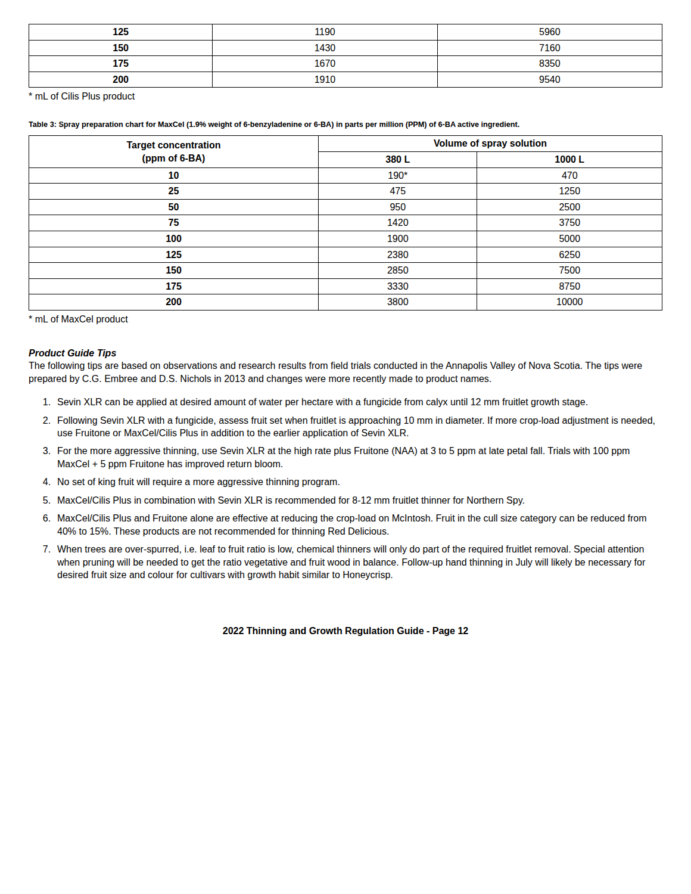| 125 | 1190 | 5960 |
| 150 | 1430 | 7160 |
| 175 | 1670 | 8350 |
| 200 | 1910 | 9540 |
* mL of Cilis Plus product
Table 3: Spray preparation chart for MaxCel (1.9% weight of 6-benzyladenine or 6-BA) in parts per million (PPM) of 6-BA active ingredient.
| Target concentration (ppm of 6-BA) | Volume of spray solution |
| --- | --- |
| 380 L | 1000 L |
| 10 | 190* | 470 |
| 25 | 475 | 1250 |
| 50 | 950 | 2500 |
| 75 | 1420 | 3750 |
| 100 | 1900 | 5000 |
| 125 | 2380 | 6250 |
| 150 | 2850 | 7500 |
| 175 | 3330 | 8750 |
| 200 | 3800 | 10000 |
* mL of MaxCel product
Product Guide Tips
The following tips are based on observations and research results from field trials conducted in the Annapolis Valley of Nova Scotia. The tips were prepared by C.G. Embree and D.S. Nichols in 2013 and changes were more recently made to product names.
Sevin XLR can be applied at desired amount of water per hectare with a fungicide from calyx until 12 mm fruitlet growth stage.
Following Sevin XLR with a fungicide, assess fruit set when fruitlet is approaching 10 mm in diameter. If more crop-load adjustment is needed, use Fruitone or MaxCel/Cilis Plus in addition to the earlier application of Sevin XLR.
For the more aggressive thinning, use Sevin XLR at the high rate plus Fruitone (NAA) at 3 to 5 ppm at late petal fall. Trials with 100 ppm MaxCel + 5 ppm Fruitone has improved return bloom.
No set of king fruit will require a more aggressive thinning program.
MaxCel/Cilis Plus in combination with Sevin XLR is recommended for 8-12 mm fruitlet thinner for Northern Spy.
MaxCel/Cilis Plus and Fruitone alone are effective at reducing the crop-load on McIntosh. Fruit in the cull size category can be reduced from 40% to 15%. These products are not recommended for thinning Red Delicious.
When trees are over-spurred, i.e. leaf to fruit ratio is low, chemical thinners will only do part of the required fruitlet removal. Special attention when pruning will be needed to get the ratio vegetative and fruit wood in balance. Follow-up hand thinning in July will likely be necessary for desired fruit size and colour for cultivars with growth habit similar to Honeycrisp.
2022 Thinning and Growth Regulation Guide - Page 12